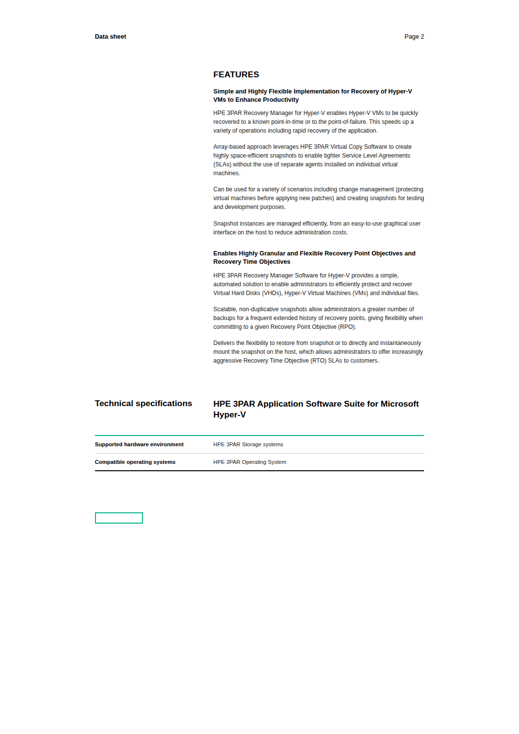Data sheet
Page 2
FEATURES
Simple and Highly Flexible Implementation for Recovery of Hyper-V VMs to Enhance Productivity
HPE 3PAR Recovery Manager for Hyper-V enables Hyper-V VMs to be quickly recovered to a known point-in-time or to the point-of-failure. This speeds up a variety of operations including rapid recovery of the application.
Array-based approach leverages HPE 3PAR Virtual Copy Software to create highly space-efficient snapshots to enable tighter Service Level Agreements (SLAs) without the use of separate agents installed on individual virtual machines.
Can be used for a variety of scenarios including change management (protecting virtual machines before applying new patches) and creating snapshots for testing and development purposes.
Snapshot instances are managed efficiently, from an easy-to-use graphical user interface on the host to reduce administration costs.
Enables Highly Granular and Flexible Recovery Point Objectives and Recovery Time Objectives
HPE 3PAR Recovery Manager Software for Hyper-V provides a simple, automated solution to enable administrators to efficiently protect and recover Virtual Hard Disks (VHDs), Hyper-V Virtual Machines (VMs) and individual files.
Scalable, non-duplicative snapshots allow administrators a greater number of backups for a frequent extended history of recovery points, giving flexibility when committing to a given Recovery Point Objective (RPO).
Delivers the flexibility to restore from snapshot or to directly and instantaneously mount the snapshot on the host, which allows administrators to offer increasingly aggressive Recovery Time Objective (RTO) SLAs to customers.
Technical specifications
HPE 3PAR Application Software Suite for Microsoft Hyper-V
| Supported hardware environment | HPE 3PAR Storage systems |
| Compatible operating systems | HPE 3PAR Operating System |